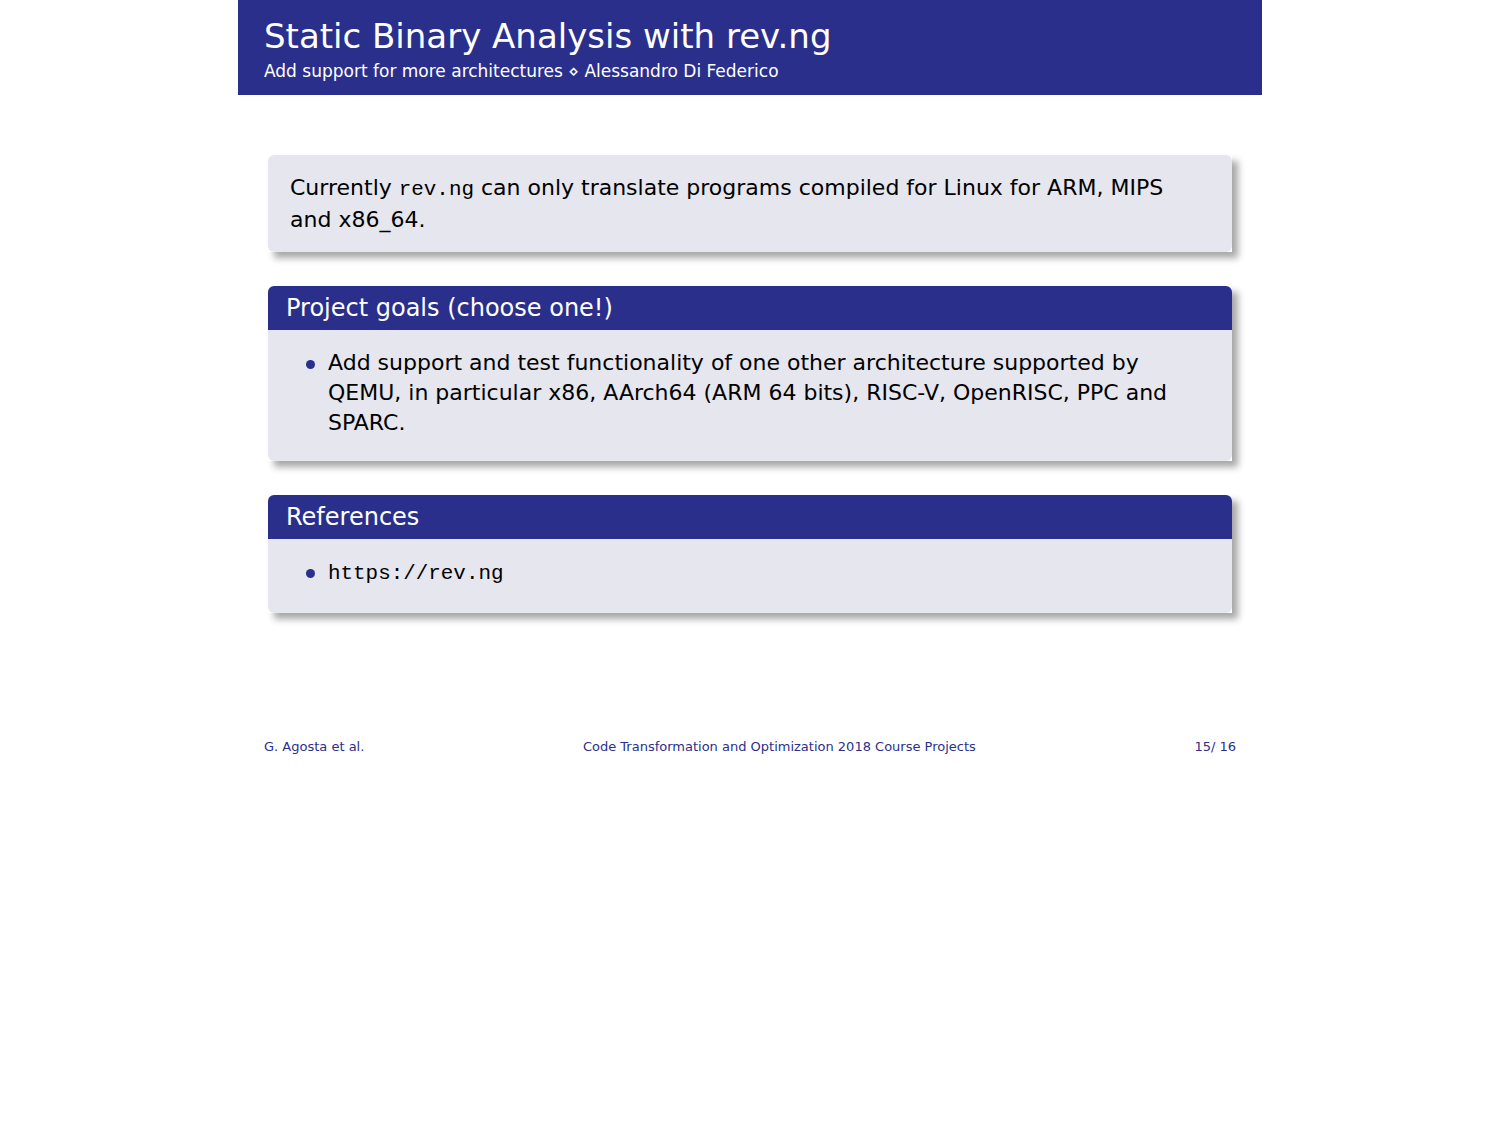Static Binary Analysis with rev.ng
Add support for more architectures ⋄ Alessandro Di Federico
Currently rev.ng can only translate programs compiled for Linux for ARM, MIPS and x86_64.
Project goals (choose one!)
Add support and test functionality of one other architecture supported by QEMU, in particular x86, AArch64 (ARM 64 bits), RISC-V, OpenRISC, PPC and SPARC.
References
https://rev.ng
G. Agosta et al.
Code Transformation and Optimization 2018 Course Projects
15/ 16